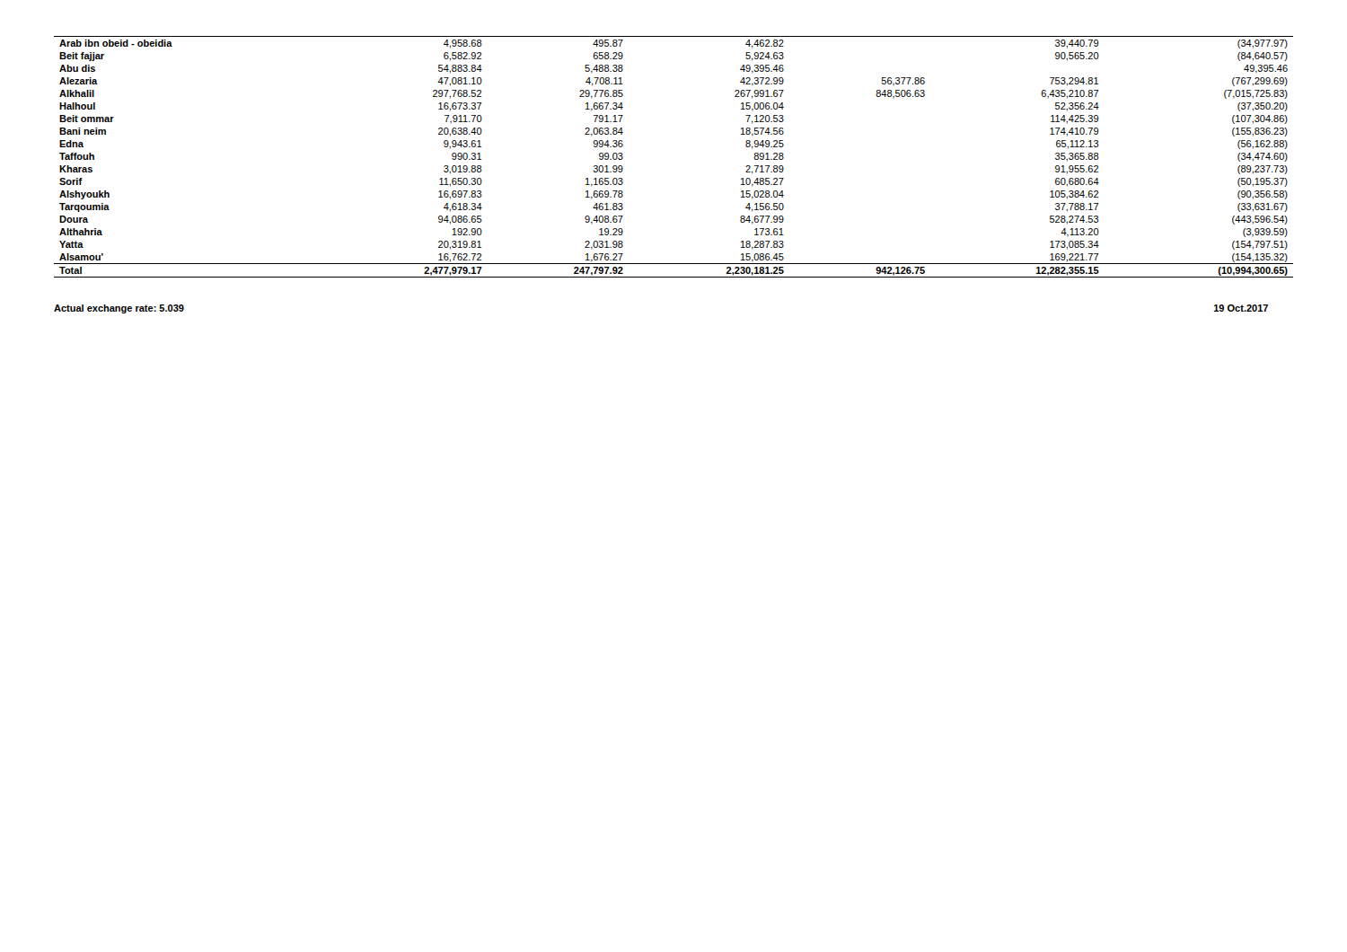| Arab ibn obeid - obeidia | 4,958.68 | 495.87 | 4,462.82 | | 39,440.79 | (34,977.97) |
| Beit fajjar | 6,582.92 | 658.29 | 5,924.63 | | 90,565.20 | (84,640.57) |
| Abu dis | 54,883.84 | 5,488.38 | 49,395.46 | | | 49,395.46 |
| Alezaria | 47,081.10 | 4,708.11 | 42,372.99 | 56,377.86 | 753,294.81 | (767,299.69) |
| Alkhalil | 297,768.52 | 29,776.85 | 267,991.67 | 848,506.63 | 6,435,210.87 | (7,015,725.83) |
| Halhoul | 16,673.37 | 1,667.34 | 15,006.04 | | 52,356.24 | (37,350.20) |
| Beit ommar | 7,911.70 | 791.17 | 7,120.53 | | 114,425.39 | (107,304.86) |
| Bani neim | 20,638.40 | 2,063.84 | 18,574.56 | | 174,410.79 | (155,836.23) |
| Edna | 9,943.61 | 994.36 | 8,949.25 | | 65,112.13 | (56,162.88) |
| Taffouh | 990.31 | 99.03 | 891.28 | | 35,365.88 | (34,474.60) |
| Kharas | 3,019.88 | 301.99 | 2,717.89 | | 91,955.62 | (89,237.73) |
| Sorif | 11,650.30 | 1,165.03 | 10,485.27 | | 60,680.64 | (50,195.37) |
| Alshyoukh | 16,697.83 | 1,669.78 | 15,028.04 | | 105,384.62 | (90,356.58) |
| Tarqoumia | 4,618.34 | 461.83 | 4,156.50 | | 37,788.17 | (33,631.67) |
| Doura | 94,086.65 | 9,408.67 | 84,677.99 | | 528,274.53 | (443,596.54) |
| Althahria | 192.90 | 19.29 | 173.61 | | 4,113.20 | (3,939.59) |
| Yatta | 20,319.81 | 2,031.98 | 18,287.83 | | 173,085.34 | (154,797.51) |
| Alsamou' | 16,762.72 | 1,676.27 | 15,086.45 | | 169,221.77 | (154,135.32) |
| Total | 2,477,979.17 | 247,797.92 | 2,230,181.25 | 942,126.75 | 12,282,355.15 | (10,994,300.65) |
Actual exchange rate: 5.039
19 Oct.2017